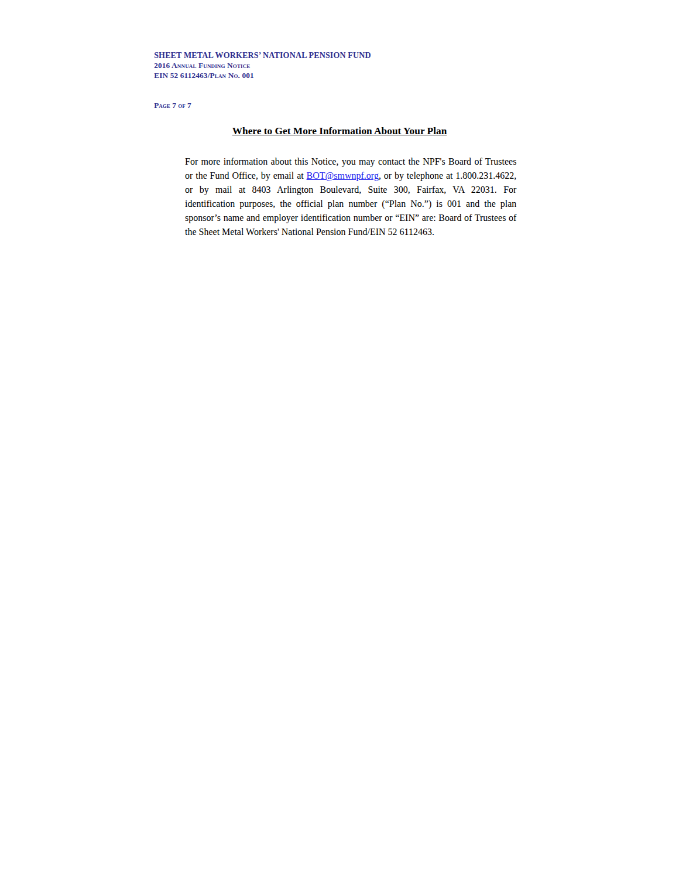Sheet Metal Workers’ National Pension Fund
2016 Annual Funding Notice
EIN 52 6112463/Plan No. 001
Page 7 of 7
Where to Get More Information About Your Plan
For more information about this Notice, you may contact the NPF's Board of Trustees or the Fund Office, by email at BOT@smwnpf.org, or by telephone at 1.800.231.4622, or by mail at 8403 Arlington Boulevard, Suite 300, Fairfax, VA 22031. For identification purposes, the official plan number (“Plan No.”) is 001 and the plan sponsor’s name and employer identification number or “EIN” are: Board of Trustees of the Sheet Metal Workers' National Pension Fund/EIN 52 6112463.